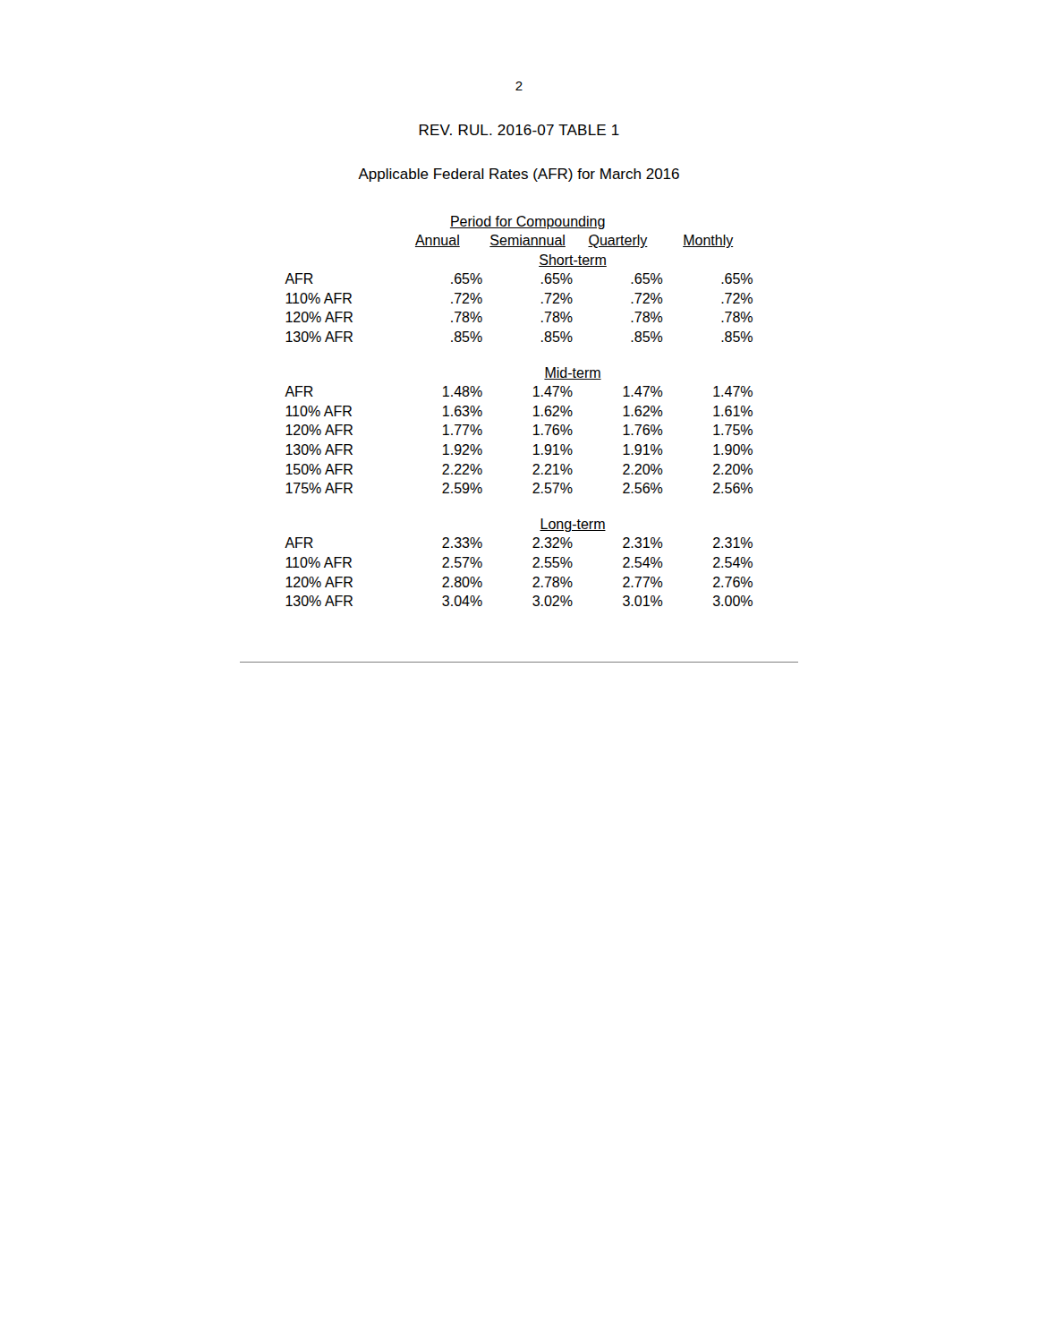2
REV. RUL. 2016-07 TABLE 1
Applicable Federal Rates (AFR) for March 2016
| | Period for Compounding | |
| | Annual | Semiannual | Quarterly | Monthly |
| | Short-term |
| AFR | .65% | .65% | .65% | .65% |
| 110% AFR | .72% | .72% | .72% | .72% |
| 120% AFR | .78% | .78% | .78% | .78% |
| 130% AFR | .85% | .85% | .85% | .85% |
| | Mid-term |
| AFR | 1.48% | 1.47% | 1.47% | 1.47% |
| 110% AFR | 1.63% | 1.62% | 1.62% | 1.61% |
| 120% AFR | 1.77% | 1.76% | 1.76% | 1.75% |
| 130% AFR | 1.92% | 1.91% | 1.91% | 1.90% |
| 150% AFR | 2.22% | 2.21% | 2.20% | 2.20% |
| 175% AFR | 2.59% | 2.57% | 2.56% | 2.56% |
| | Long-term |
| AFR | 2.33% | 2.32% | 2.31% | 2.31% |
| 110% AFR | 2.57% | 2.55% | 2.54% | 2.54% |
| 120% AFR | 2.80% | 2.78% | 2.77% | 2.76% |
| 130% AFR | 3.04% | 3.02% | 3.01% | 3.00% |